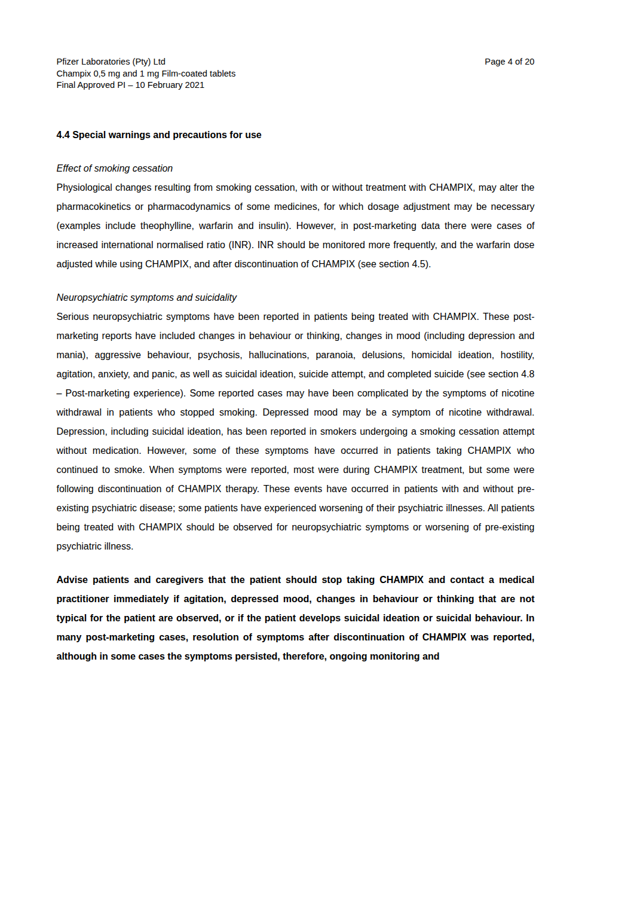Pfizer Laboratories (Pty) Ltd
Champix 0,5 mg and 1 mg Film-coated tablets
Final Approved PI – 10 February 2021
Page 4 of 20
4.4 Special warnings and precautions for use
Effect of smoking cessation
Physiological changes resulting from smoking cessation, with or without treatment with CHAMPIX, may alter the pharmacokinetics or pharmacodynamics of some medicines, for which dosage adjustment may be necessary (examples include theophylline, warfarin and insulin). However, in post-marketing data there were cases of increased international normalised ratio (INR). INR should be monitored more frequently, and the warfarin dose adjusted while using CHAMPIX, and after discontinuation of CHAMPIX (see section 4.5).
Neuropsychiatric symptoms and suicidality
Serious neuropsychiatric symptoms have been reported in patients being treated with CHAMPIX. These post-marketing reports have included changes in behaviour or thinking, changes in mood (including depression and mania), aggressive behaviour, psychosis, hallucinations, paranoia, delusions, homicidal ideation, hostility, agitation, anxiety, and panic, as well as suicidal ideation, suicide attempt, and completed suicide (see section 4.8 – Post-marketing experience). Some reported cases may have been complicated by the symptoms of nicotine withdrawal in patients who stopped smoking. Depressed mood may be a symptom of nicotine withdrawal. Depression, including suicidal ideation, has been reported in smokers undergoing a smoking cessation attempt without medication. However, some of these symptoms have occurred in patients taking CHAMPIX who continued to smoke. When symptoms were reported, most were during CHAMPIX treatment, but some were following discontinuation of CHAMPIX therapy. These events have occurred in patients with and without pre-existing psychiatric disease; some patients have experienced worsening of their psychiatric illnesses. All patients being treated with CHAMPIX should be observed for neuropsychiatric symptoms or worsening of pre-existing psychiatric illness.
Advise patients and caregivers that the patient should stop taking CHAMPIX and contact a medical practitioner immediately if agitation, depressed mood, changes in behaviour or thinking that are not typical for the patient are observed, or if the patient develops suicidal ideation or suicidal behaviour. In many post-marketing cases, resolution of symptoms after discontinuation of CHAMPIX was reported, although in some cases the symptoms persisted, therefore, ongoing monitoring and